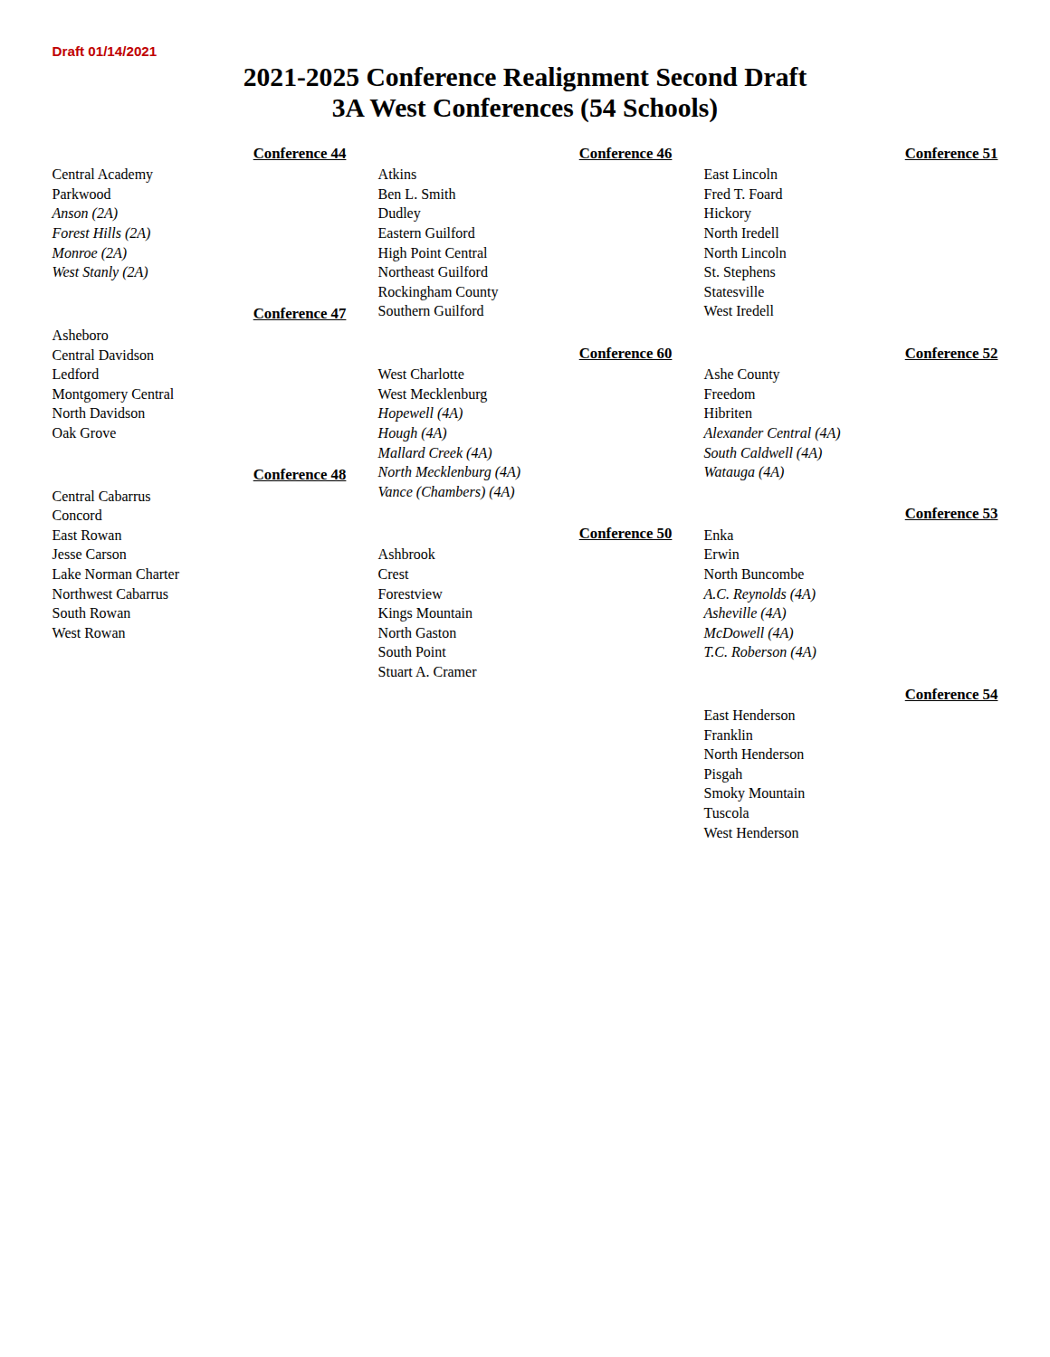Draft 01/14/2021
2021-2025 Conference Realignment Second Draft
3A West Conferences (54 Schools)
Conference 44
Central Academy
Parkwood
Anson (2A)
Forest Hills (2A)
Monroe (2A)
West Stanly (2A)
Conference 47
Asheboro
Central Davidson
Ledford
Montgomery Central
North Davidson
Oak Grove
Conference 48
Central Cabarrus
Concord
East Rowan
Jesse Carson
Lake Norman Charter
Northwest Cabarrus
South Rowan
West Rowan
Conference 46
Atkins
Ben L. Smith
Dudley
Eastern Guilford
High Point Central
Northeast Guilford
Rockingham County
Southern Guilford
Conference 60
West Charlotte
West Mecklenburg
Hopewell (4A)
Hough (4A)
Mallard Creek (4A)
North Mecklenburg (4A)
Vance (Chambers) (4A)
Conference 50
Ashbrook
Crest
Forestview
Kings Mountain
North Gaston
South Point
Stuart A. Cramer
Conference 51
East Lincoln
Fred T. Foard
Hickory
North Iredell
North Lincoln
St. Stephens
Statesville
West Iredell
Conference 52
Ashe County
Freedom
Hibriten
Alexander Central (4A)
South Caldwell (4A)
Watauga (4A)
Conference 53
Enka
Erwin
North Buncombe
A.C. Reynolds (4A)
Asheville (4A)
McDowell (4A)
T.C. Roberson (4A)
Conference 54
East Henderson
Franklin
North Henderson
Pisgah
Smoky Mountain
Tuscola
West Henderson